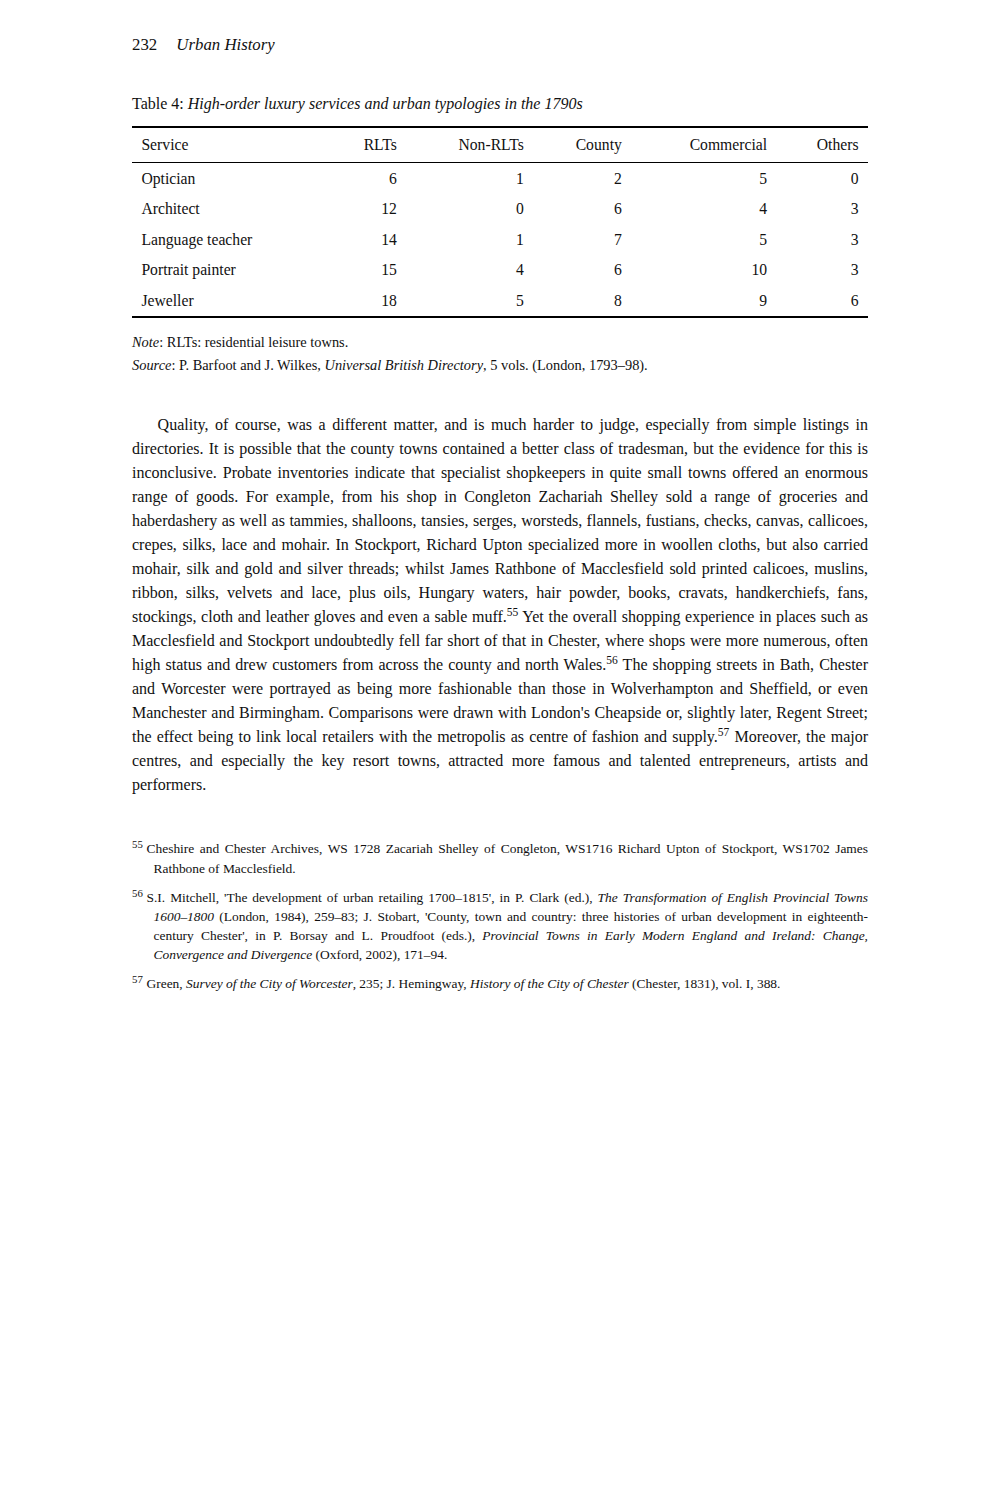232 Urban History
Table 4: High-order luxury services and urban typologies in the 1790s
| Service | RLTs | Non-RLTs | County | Commercial | Others |
| --- | --- | --- | --- | --- | --- |
| Optician | 6 | 1 | 2 | 5 | 0 |
| Architect | 12 | 0 | 6 | 4 | 3 |
| Language teacher | 14 | 1 | 7 | 5 | 3 |
| Portrait painter | 15 | 4 | 6 | 10 | 3 |
| Jeweller | 18 | 5 | 8 | 9 | 6 |
Note: RLTs: residential leisure towns.
Source: P. Barfoot and J. Wilkes, Universal British Directory, 5 vols. (London, 1793–98).
Quality, of course, was a different matter, and is much harder to judge, especially from simple listings in directories. It is possible that the county towns contained a better class of tradesman, but the evidence for this is inconclusive. Probate inventories indicate that specialist shopkeepers in quite small towns offered an enormous range of goods. For example, from his shop in Congleton Zachariah Shelley sold a range of groceries and haberdashery as well as tammies, shalloons, tansies, serges, worsteds, flannels, fustians, checks, canvas, callicoes, crepes, silks, lace and mohair. In Stockport, Richard Upton specialized more in woollen cloths, but also carried mohair, silk and gold and silver threads; whilst James Rathbone of Macclesfield sold printed calicoes, muslins, ribbon, silks, velvets and lace, plus oils, Hungary waters, hair powder, books, cravats, handkerchiefs, fans, stockings, cloth and leather gloves and even a sable muff.55 Yet the overall shopping experience in places such as Macclesfield and Stockport undoubtedly fell far short of that in Chester, where shops were more numerous, often high status and drew customers from across the county and north Wales.56 The shopping streets in Bath, Chester and Worcester were portrayed as being more fashionable than those in Wolverhampton and Sheffield, or even Manchester and Birmingham. Comparisons were drawn with London's Cheapside or, slightly later, Regent Street; the effect being to link local retailers with the metropolis as centre of fashion and supply.57 Moreover, the major centres, and especially the key resort towns, attracted more famous and talented entrepreneurs, artists and performers.
55 Cheshire and Chester Archives, WS 1728 Zacariah Shelley of Congleton, WS1716 Richard Upton of Stockport, WS1702 James Rathbone of Macclesfield.
56 S.I. Mitchell, 'The development of urban retailing 1700–1815', in P. Clark (ed.), The Transformation of English Provincial Towns 1600–1800 (London, 1984), 259–83; J. Stobart, 'County, town and country: three histories of urban development in eighteenth-century Chester', in P. Borsay and L. Proudfoot (eds.), Provincial Towns in Early Modern England and Ireland: Change, Convergence and Divergence (Oxford, 2002), 171–94.
57 Green, Survey of the City of Worcester, 235; J. Hemingway, History of the City of Chester (Chester, 1831), vol. I, 388.